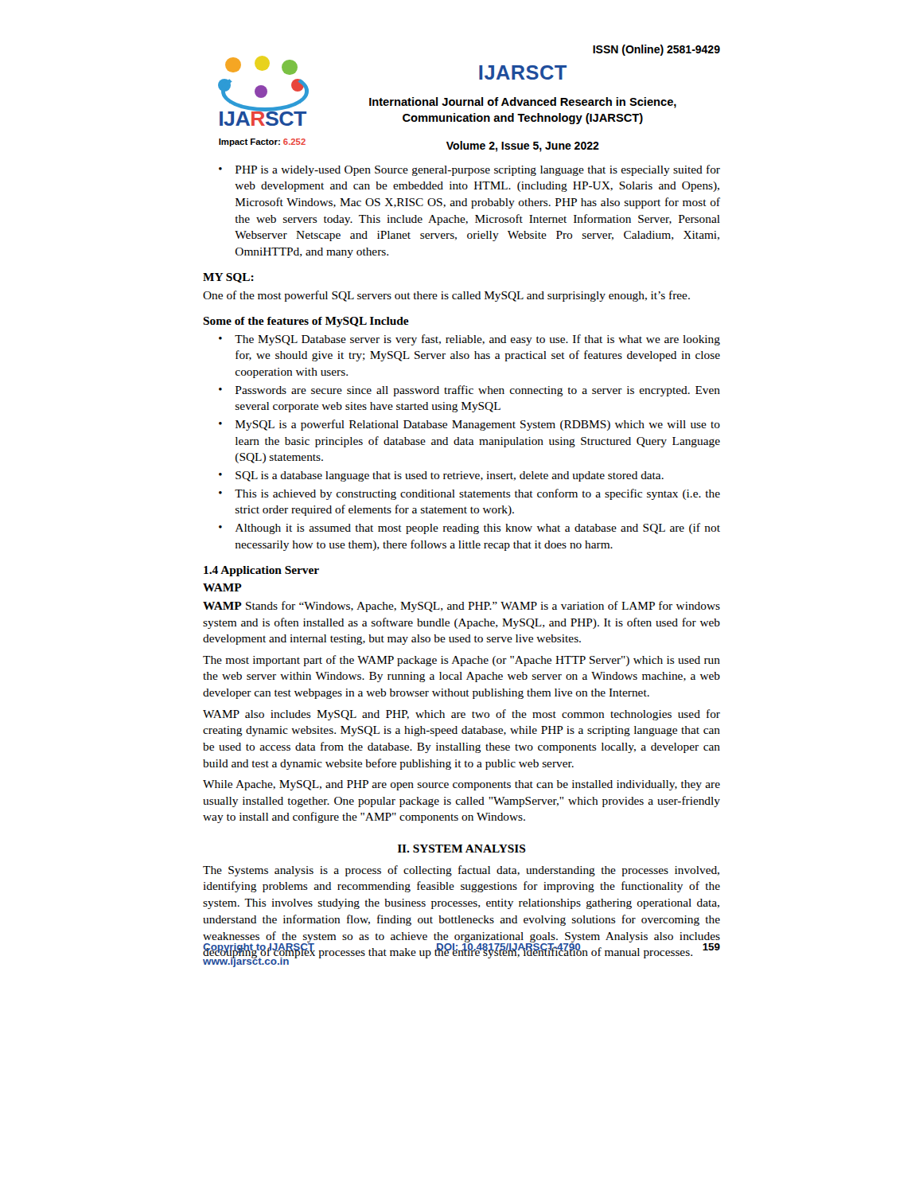IJARSCT
Impact Factor: 6.252
ISSN (Online) 2581-9429
IJARSCT
International Journal of Advanced Research in Science, Communication and Technology (IJARSCT)
Volume 2, Issue 5, June 2022
PHP is a widely-used Open Source general-purpose scripting language that is especially suited for web development and can be embedded into HTML. (including HP-UX, Solaris and Opens), Microsoft Windows, Mac OS X,RISC OS, and probably others. PHP has also support for most of the web servers today. This include Apache, Microsoft Internet Information Server, Personal Webserver Netscape and iPlanet servers, orielly Website Pro server, Caladium, Xitami, OmniHTTPd, and many others.
MY SQL:
One of the most powerful SQL servers out there is called MySQL and surprisingly enough, it’s free.
Some of the features of MySQL Include
The MySQL Database server is very fast, reliable, and easy to use. If that is what we are looking for, we should give it try; MySQL Server also has a practical set of features developed in close cooperation with users.
Passwords are secure since all password traffic when connecting to a server is encrypted. Even several corporate web sites have started using MySQL
MySQL is a powerful Relational Database Management System (RDBMS) which we will use to learn the basic principles of database and data manipulation using Structured Query Language (SQL) statements.
SQL is a database language that is used to retrieve, insert, delete and update stored data.
This is achieved by constructing conditional statements that conform to a specific syntax (i.e. the strict order required of elements for a statement to work).
Although it is assumed that most people reading this know what a database and SQL are (if not necessarily how to use them), there follows a little recap that it does no harm.
1.4 Application Server
WAMP
WAMP Stands for “Windows, Apache, MySQL, and PHP.” WAMP is a variation of LAMP for windows system and is often installed as a software bundle (Apache, MySQL, and PHP). It is often used for web development and internal testing, but may also be used to serve live websites.
The most important part of the WAMP package is Apache (or "Apache HTTP Server") which is used run the web server within Windows. By running a local Apache web server on a Windows machine, a web developer can test webpages in a web browser without publishing them live on the Internet.
WAMP also includes MySQL and PHP, which are two of the most common technologies used for creating dynamic websites. MySQL is a high-speed database, while PHP is a scripting language that can be used to access data from the database. By installing these two components locally, a developer can build and test a dynamic website before publishing it to a public web server.
While Apache, MySQL, and PHP are open source components that can be installed individually, they are usually installed together. One popular package is called "WampServer," which provides a user-friendly way to install and configure the "AMP" components on Windows.
II. SYSTEM ANALYSIS
The Systems analysis is a process of collecting factual data, understanding the processes involved, identifying problems and recommending feasible suggestions for improving the functionality of the system. This involves studying the business processes, entity relationships gathering operational data, understand the information flow, finding out bottlenecks and evolving solutions for overcoming the weaknesses of the system so as to achieve the organizational goals. System Analysis also includes decoupling of complex processes that make up the entire system, identification of manual processes.
Copyright to IJARSCT www.ijarsct.co.in
DOI: 10.48175/IJARSCT-4790
159